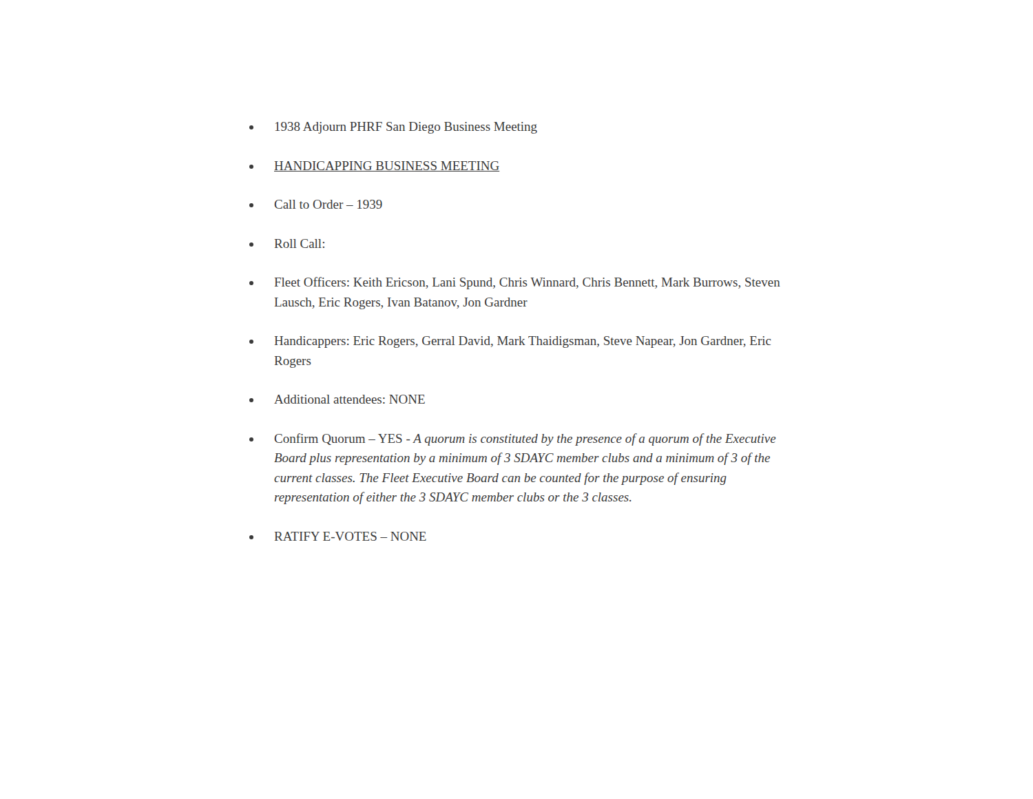1938 Adjourn PHRF San Diego Business Meeting
HANDICAPPING BUSINESS MEETING
Call to Order – 1939
Roll Call:
Fleet Officers: Keith Ericson, Lani Spund, Chris Winnard, Chris Bennett, Mark Burrows, Steven Lausch, Eric Rogers, Ivan Batanov, Jon Gardner
Handicappers: Eric Rogers, Gerral David, Mark Thaidigsman, Steve Napear, Jon Gardner, Eric Rogers
Additional attendees: NONE
Confirm Quorum – YES - A quorum is constituted by the presence of a quorum of the Executive Board plus representation by a minimum of 3 SDAYC member clubs and a minimum of 3 of the current classes. The Fleet Executive Board can be counted for the purpose of ensuring representation of either the 3 SDAYC member clubs or the 3 classes.
RATIFY E-VOTES – NONE